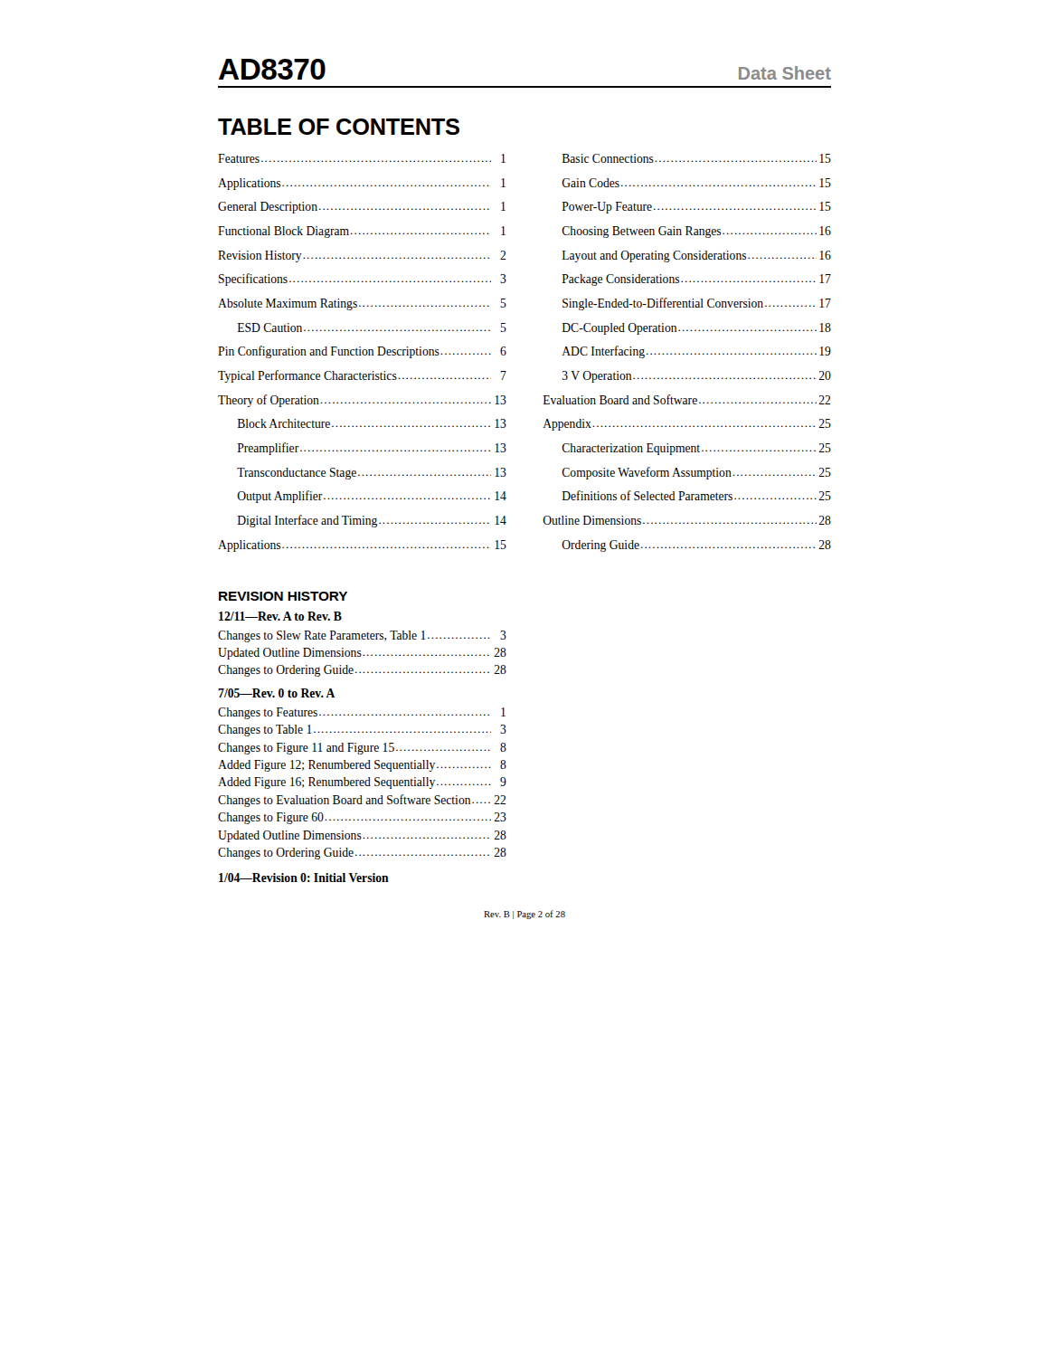AD8370
Data Sheet
TABLE OF CONTENTS
Features........................................................................................... 1
Applications.................................................................................... 1
General Description......................................................................... 1
Functional Block Diagram............................................................ 1
Revision History............................................................................. 2
Specifications.................................................................................. 3
Absolute Maximum Ratings.......................................................... 5
ESD Caution.................................................................................. 5
Pin Configuration and Function Descriptions............................ 6
Typical Performance Characteristics............................................ 7
Theory of Operation..................................................................... 13
Block Architecture....................................................................... 13
Preamplifier.................................................................................. 13
Transconductance Stage........................................................... 13
Output Amplifier......................................................................... 14
Digital Interface and Timing................................................... 14
Applications.................................................................................. 15
Basic Connections....................................................................... 15
Gain Codes.................................................................................. 15
Power-Up Feature....................................................................... 15
Choosing Between Gain Ranges............................................. 16
Layout and Operating Considerations.................................... 16
Package Considerations............................................................. 17
Single-Ended-to-Differential Conversion............................... 17
DC-Coupled Operation............................................................. 18
ADC Interfacing.......................................................................... 19
3 V Operation............................................................................. 20
Evaluation Board and Software.................................................... 22
Appendix......................................................................................... 25
Characterization Equipment.................................................... 25
Composite Waveform Assumption......................................... 25
Definitions of Selected Parameters......................................... 25
Outline Dimensions......................................................................... 28
Ordering Guide........................................................................... 28
REVISION HISTORY
12/11—Rev. A to Rev. B
Changes to Slew Rate Parameters, Table 1.................................... 3
Updated Outline Dimensions..................................................... 28
Changes to Ordering Guide......................................................... 28
7/05—Rev. 0 to Rev. A
Changes to Features......................................................................... 1
Changes to Table 1........................................................................... 3
Changes to Figure 11 and Figure 15.............................................. 8
Added Figure 12; Renumbered Sequentially............................... 8
Added Figure 16; Renumbered Sequentially............................... 9
Changes to Evaluation Board and Software Section.................. 22
Changes to Figure 60..................................................................... 23
Updated Outline Dimensions..................................................... 28
Changes to Ordering Guide......................................................... 28
1/04—Revision 0: Initial Version
Rev. B | Page 2 of 28